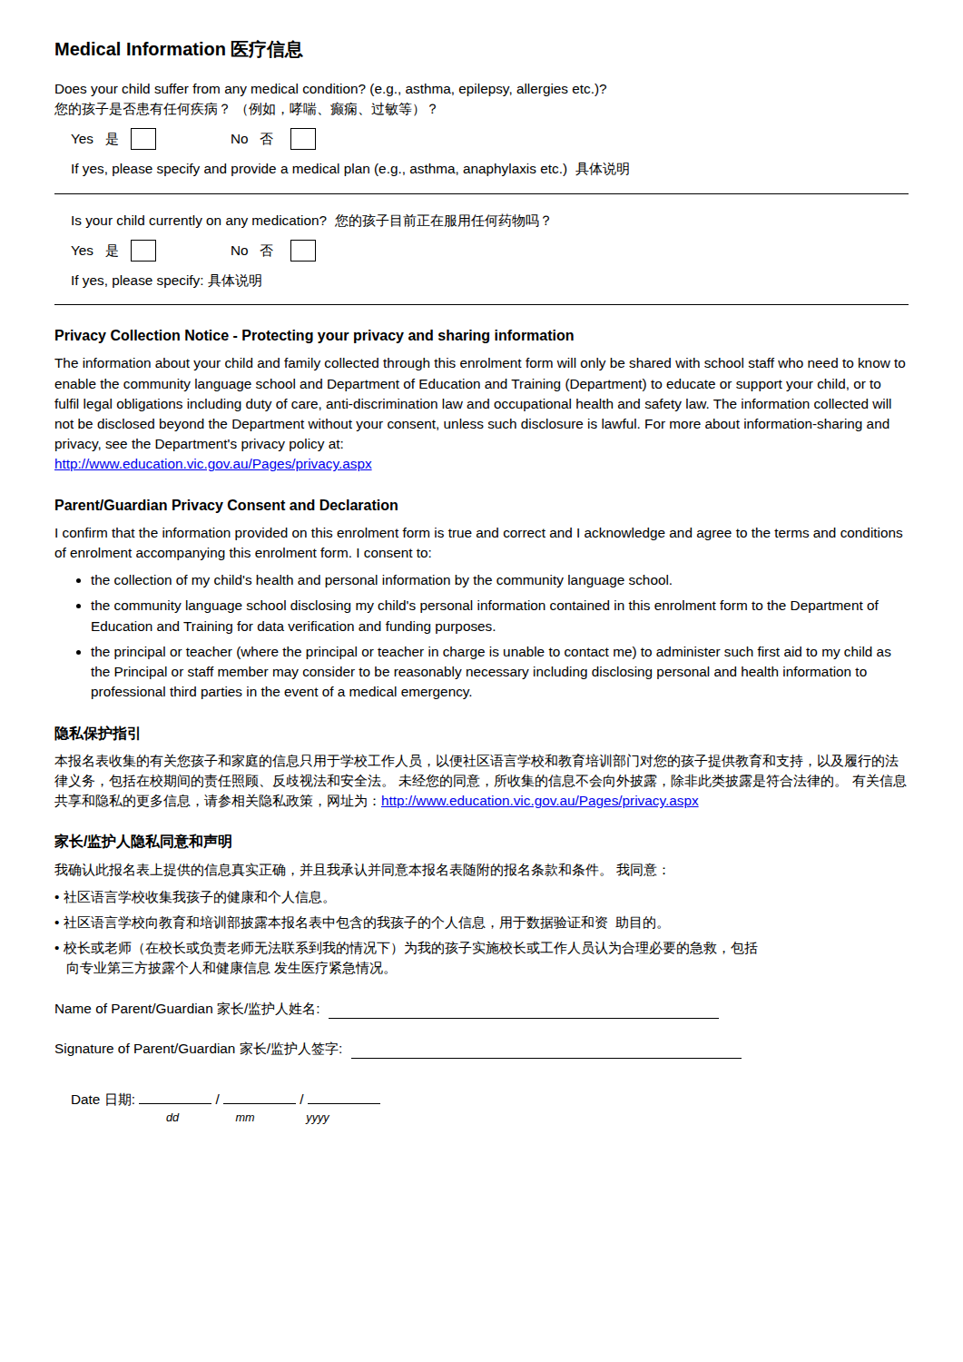Medical Information 医疗信息
Does your child suffer from any medical condition? (e.g., asthma, epilepsy, allergies etc.)?
您的孩子是否患有任何疾病？ （例如，哮喘、癫痫、过敏等）？
Yes 是 No 否
If yes, please specify and provide a medical plan (e.g., asthma, anaphylaxis etc.) 具体说明
Is your child currently on any medication? 您的孩子目前正在服用任何药物吗？
Yes 是 No 否
If yes, please specify: 具体说明
Privacy Collection Notice - Protecting your privacy and sharing information
The information about your child and family collected through this enrolment form will only be shared with school staff who need to know to enable the community language school and Department of Education and Training (Department) to educate or support your child, or to fulfil legal obligations including duty of care, anti-discrimination law and occupational health and safety law. The information collected will not be disclosed beyond the Department without your consent, unless such disclosure is lawful. For more about information-sharing and privacy, see the Department's privacy policy at:
http://www.education.vic.gov.au/Pages/privacy.aspx
Parent/Guardian Privacy Consent and Declaration
I confirm that the information provided on this enrolment form is true and correct and I acknowledge and agree to the terms and conditions of enrolment accompanying this enrolment form. I consent to:
the collection of my child's health and personal information by the community language school.
the community language school disclosing my child's personal information contained in this enrolment form to the Department of Education and Training for data verification and funding purposes.
the principal or teacher (where the principal or teacher in charge is unable to contact me) to administer such first aid to my child as the Principal or staff member may consider to be reasonably necessary including disclosing personal and health information to professional third parties in the event of a medical emergency.
隐私保护指引
本报名表收集的有关您孩子和家庭的信息只用于学校工作人员，以便社区语言学校和教育培训部门对您的孩子提供教育和支持，以及履行的法律义务，包括在校期间的责任照顾、反歧视法和安全法。 未经您的同意，所收集的信息不会向外披露，除非此类披露是符合法律的。 有关信息共享和隐私的更多信息，请参相关隐私政策，网址为：http://www.education.vic.gov.au/Pages/privacy.aspx
家长/监护人隐私同意和声明
我确认此报名表上提供的信息真实正确，并且我承认并同意本报名表随附的报名条款和条件。 我同意：
• 社区语言学校收集我孩子的健康和个人信息。
• 社区语言学校向教育和培训部披露本报名表中包含的我孩子的个人信息，用于数据验证和资 助目的。
• 校长或老师（在校长或负责老师无法联系到我的情况下）为我的孩子实施校长或工作人员认为合理必要的急救，包括
向专业第三方披露个人和健康信息 发生医疗紧急情况。
Name of Parent/Guardian 家长/监护人姓名:
Signature of Parent/Guardian 家长/监护人签字:
Date 日期: / /
dd mm yyyy